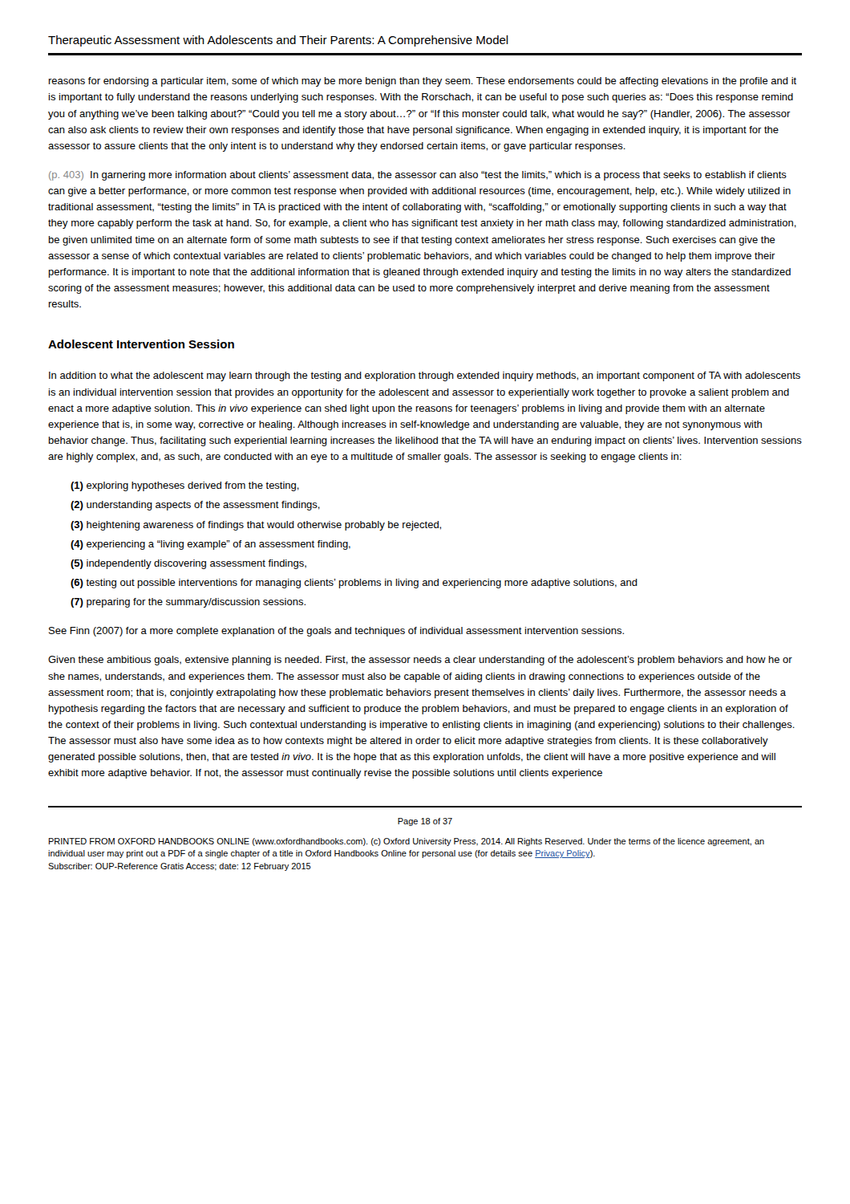Therapeutic Assessment with Adolescents and Their Parents: A Comprehensive Model
reasons for endorsing a particular item, some of which may be more benign than they seem. These endorsements could be affecting elevations in the profile and it is important to fully understand the reasons underlying such responses. With the Rorschach, it can be useful to pose such queries as: “Does this response remind you of anything we’ve been talking about?” “Could you tell me a story about…?” or “If this monster could talk, what would he say?” (Handler, 2006). The assessor can also ask clients to review their own responses and identify those that have personal significance. When engaging in extended inquiry, it is important for the assessor to assure clients that the only intent is to understand why they endorsed certain items, or gave particular responses.
(p. 403) In garnering more information about clients’ assessment data, the assessor can also “test the limits,” which is a process that seeks to establish if clients can give a better performance, or more common test response when provided with additional resources (time, encouragement, help, etc.). While widely utilized in traditional assessment, “testing the limits” in TA is practiced with the intent of collaborating with, “scaffolding,” or emotionally supporting clients in such a way that they more capably perform the task at hand. So, for example, a client who has significant test anxiety in her math class may, following standardized administration, be given unlimited time on an alternate form of some math subtests to see if that testing context ameliorates her stress response. Such exercises can give the assessor a sense of which contextual variables are related to clients’ problematic behaviors, and which variables could be changed to help them improve their performance. It is important to note that the additional information that is gleaned through extended inquiry and testing the limits in no way alters the standardized scoring of the assessment measures; however, this additional data can be used to more comprehensively interpret and derive meaning from the assessment results.
Adolescent Intervention Session
In addition to what the adolescent may learn through the testing and exploration through extended inquiry methods, an important component of TA with adolescents is an individual intervention session that provides an opportunity for the adolescent and assessor to experientially work together to provoke a salient problem and enact a more adaptive solution. This in vivo experience can shed light upon the reasons for teenagers’ problems in living and provide them with an alternate experience that is, in some way, corrective or healing. Although increases in self-knowledge and understanding are valuable, they are not synonymous with behavior change. Thus, facilitating such experiential learning increases the likelihood that the TA will have an enduring impact on clients’ lives. Intervention sessions are highly complex, and, as such, are conducted with an eye to a multitude of smaller goals. The assessor is seeking to engage clients in:
(1) exploring hypotheses derived from the testing,
(2) understanding aspects of the assessment findings,
(3) heightening awareness of findings that would otherwise probably be rejected,
(4) experiencing a “living example” of an assessment finding,
(5) independently discovering assessment findings,
(6) testing out possible interventions for managing clients’ problems in living and experiencing more adaptive solutions, and
(7) preparing for the summary/discussion sessions.
See Finn (2007) for a more complete explanation of the goals and techniques of individual assessment intervention sessions.
Given these ambitious goals, extensive planning is needed. First, the assessor needs a clear understanding of the adolescent’s problem behaviors and how he or she names, understands, and experiences them. The assessor must also be capable of aiding clients in drawing connections to experiences outside of the assessment room; that is, conjointly extrapolating how these problematic behaviors present themselves in clients’ daily lives. Furthermore, the assessor needs a hypothesis regarding the factors that are necessary and sufficient to produce the problem behaviors, and must be prepared to engage clients in an exploration of the context of their problems in living. Such contextual understanding is imperative to enlisting clients in imagining (and experiencing) solutions to their challenges. The assessor must also have some idea as to how contexts might be altered in order to elicit more adaptive strategies from clients. It is these collaboratively generated possible solutions, then, that are tested in vivo. It is the hope that as this exploration unfolds, the client will have a more positive experience and will exhibit more adaptive behavior. If not, the assessor must continually revise the possible solutions until clients experience
Page 18 of 37
PRINTED FROM OXFORD HANDBOOKS ONLINE (www.oxfordhandbooks.com). (c) Oxford University Press, 2014. All Rights Reserved. Under the terms of the licence agreement, an individual user may print out a PDF of a single chapter of a title in Oxford Handbooks Online for personal use (for details see Privacy Policy).
Subscriber: OUP-Reference Gratis Access; date: 12 February 2015